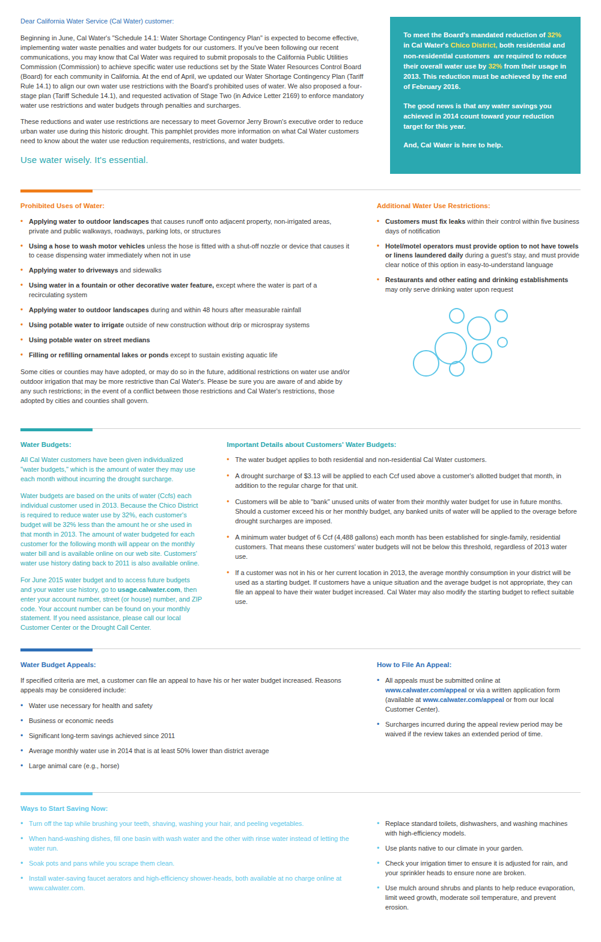Dear California Water Service (Cal Water) customer:
Beginning in June, Cal Water's "Schedule 14.1: Water Shortage Contingency Plan" is expected to become effective, implementing water waste penalties and water budgets for our customers. If you've been following our recent communications, you may know that Cal Water was required to submit proposals to the California Public Utilities Commission (Commission) to achieve specific water use reductions set by the State Water Resources Control Board (Board) for each community in California. At the end of April, we updated our Water Shortage Contingency Plan (Tariff Rule 14.1) to align our own water use restrictions with the Board's prohibited uses of water. We also proposed a four-stage plan (Tariff Schedule 14.1), and requested activation of Stage Two (in Advice Letter 2169) to enforce mandatory water use restrictions and water budgets through penalties and surcharges.
These reductions and water use restrictions are necessary to meet Governor Jerry Brown's executive order to reduce urban water use during this historic drought. This pamphlet provides more information on what Cal Water customers need to know about the water use reduction requirements, restrictions, and water budgets.
Use water wisely. It's essential.
To meet the Board's mandated reduction of 32% in Cal Water's Chico District, both residential and non-residential customers are required to reduce their overall water use by 32% from their usage in 2013. This reduction must be achieved by the end of February 2016.
The good news is that any water savings you achieved in 2014 count toward your reduction target for this year.
And, Cal Water is here to help.
Prohibited Uses of Water:
Applying water to outdoor landscapes that causes runoff onto adjacent property, non-irrigated areas, private and public walkways, roadways, parking lots, or structures
Using a hose to wash motor vehicles unless the hose is fitted with a shut-off nozzle or device that causes it to cease dispensing water immediately when not in use
Applying water to driveways and sidewalks
Using water in a fountain or other decorative water feature, except where the water is part of a recirculating system
Applying water to outdoor landscapes during and within 48 hours after measurable rainfall
Using potable water to irrigate outside of new construction without drip or microspray systems
Using potable water on street medians
Filling or refilling ornamental lakes or ponds except to sustain existing aquatic life
Some cities or counties may have adopted, or may do so in the future, additional restrictions on water use and/or outdoor irrigation that may be more restrictive than Cal Water's. Please be sure you are aware of and abide by any such restrictions; in the event of a conflict between those restrictions and Cal Water's restrictions, those adopted by cities and counties shall govern.
Additional Water Use Restrictions:
Customers must fix leaks within their control within five business days of notification
Hotel/motel operators must provide option to not have towels or linens laundered daily during a guest's stay, and must provide clear notice of this option in easy-to-understand language
Restaurants and other eating and drinking establishments may only serve drinking water upon request
Water Budgets:
All Cal Water customers have been given individualized "water budgets," which is the amount of water they may use each month without incurring the drought surcharge.
Water budgets are based on the units of water (Ccfs) each individual customer used in 2013. Because the Chico District is required to reduce water use by 32%, each customer's budget will be 32% less than the amount he or she used in that month in 2013. The amount of water budgeted for each customer for the following month will appear on the monthly water bill and is available online on our web site. Customers' water use history dating back to 2011 is also available online.
For June 2015 water budget and to access future budgets and your water use history, go to usage.calwater.com, then enter your account number, street (or house) number, and ZIP code. Your account number can be found on your monthly statement. If you need assistance, please call our local Customer Center or the Drought Call Center.
Important Details about Customers' Water Budgets:
The water budget applies to both residential and non-residential Cal Water customers.
A drought surcharge of $3.13 will be applied to each Ccf used above a customer's allotted budget that month, in addition to the regular charge for that unit.
Customers will be able to "bank" unused units of water from their monthly water budget for use in future months. Should a customer exceed his or her monthly budget, any banked units of water will be applied to the overage before drought surcharges are imposed.
A minimum water budget of 6 Ccf (4,488 gallons) each month has been established for single-family, residential customers. That means these customers' water budgets will not be below this threshold, regardless of 2013 water use.
If a customer was not in his or her current location in 2013, the average monthly consumption in your district will be used as a starting budget. If customers have a unique situation and the average budget is not appropriate, they can file an appeal to have their water budget increased. Cal Water may also modify the starting budget to reflect suitable use.
Water Budget Appeals:
If specified criteria are met, a customer can file an appeal to have his or her water budget increased. Reasons appeals may be considered include:
Water use necessary for health and safety
Business or economic needs
Significant long-term savings achieved since 2011
Average monthly water use in 2014 that is at least 50% lower than district average
Large animal care (e.g., horse)
How to File An Appeal:
All appeals must be submitted online at www.calwater.com/appeal or via a written application form (available at www.calwater.com/appeal or from our local Customer Center).
Surcharges incurred during the appeal review period may be waived if the review takes an extended period of time.
Ways to Start Saving Now:
Turn off the tap while brushing your teeth, shaving, washing your hair, and peeling vegetables.
When hand-washing dishes, fill one basin with wash water and the other with rinse water instead of letting the water run.
Soak pots and pans while you scrape them clean.
Install water-saving faucet aerators and high-efficiency shower-heads, both available at no charge online at www.calwater.com.
Replace standard toilets, dishwashers, and washing machines with high-efficiency models.
Use plants native to our climate in your garden.
Check your irrigation timer to ensure it is adjusted for rain, and your sprinkler heads to ensure none are broken.
Use mulch around shrubs and plants to help reduce evaporation, limit weed growth, moderate soil temperature, and prevent erosion.